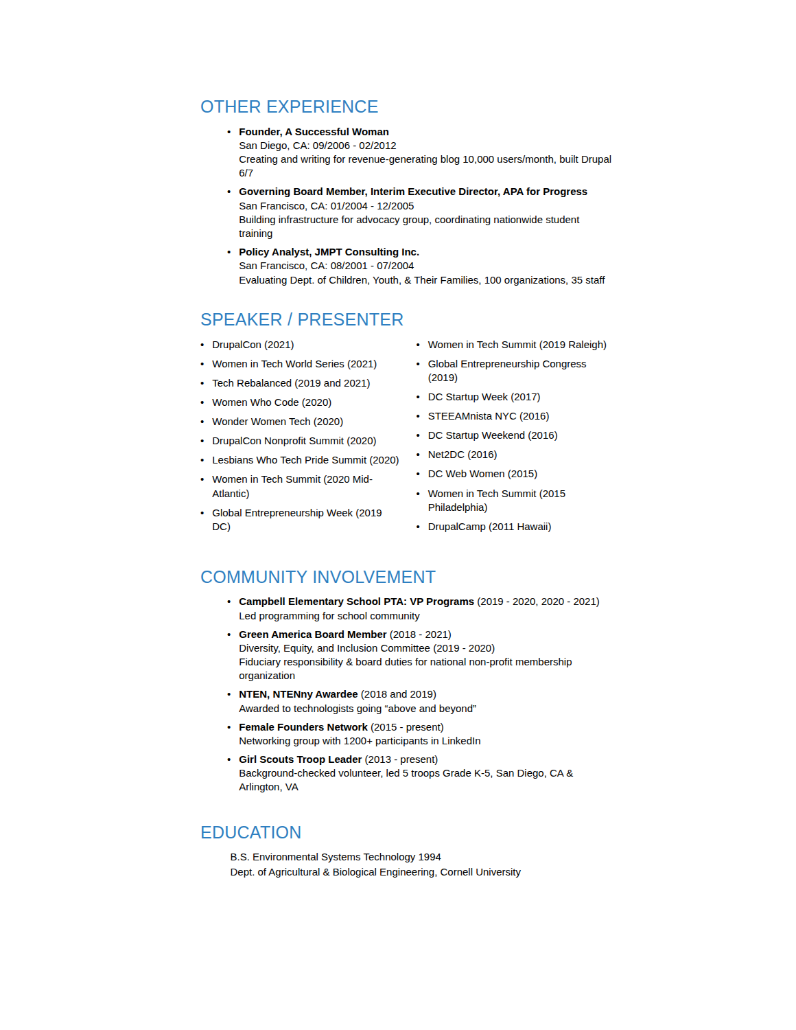OTHER EXPERIENCE
Founder, A Successful Woman
San Diego, CA: 09/2006 - 02/2012
Creating and writing for revenue-generating blog 10,000 users/month, built Drupal 6/7
Governing Board Member, Interim Executive Director, APA for Progress
San Francisco, CA: 01/2004 - 12/2005
Building infrastructure for advocacy group, coordinating nationwide student training
Policy Analyst, JMPT Consulting Inc.
San Francisco, CA: 08/2001 - 07/2004
Evaluating Dept. of Children, Youth, & Their Families, 100 organizations, 35 staff
SPEAKER / PRESENTER
DrupalCon (2021)
Women in Tech World Series (2021)
Tech Rebalanced (2019 and 2021)
Women Who Code (2020)
Wonder Women Tech (2020)
DrupalCon Nonprofit Summit (2020)
Lesbians Who Tech Pride Summit (2020)
Women in Tech Summit (2020 Mid-Atlantic)
Global Entrepreneurship Week (2019 DC)
Women in Tech Summit (2019 Raleigh)
Global Entrepreneurship Congress (2019)
DC Startup Week (2017)
STEEAMnista NYC (2016)
DC Startup Weekend (2016)
Net2DC (2016)
DC Web Women (2015)
Women in Tech Summit (2015 Philadelphia)
DrupalCamp (2011 Hawaii)
COMMUNITY INVOLVEMENT
Campbell Elementary School PTA: VP Programs (2019 - 2020, 2020 - 2021)
Led programming for school community
Green America Board Member (2018 - 2021)
Diversity, Equity, and Inclusion Committee (2019 - 2020)
Fiduciary responsibility & board duties for national non-profit membership organization
NTEN, NTENny Awardee (2018 and 2019)
Awarded to technologists going “above and beyond”
Female Founders Network (2015 - present)
Networking group with 1200+ participants in LinkedIn
Girl Scouts Troop Leader (2013 - present)
Background-checked volunteer, led 5 troops Grade K-5, San Diego, CA & Arlington, VA
EDUCATION
B.S. Environmental Systems Technology 1994
Dept. of Agricultural & Biological Engineering, Cornell University